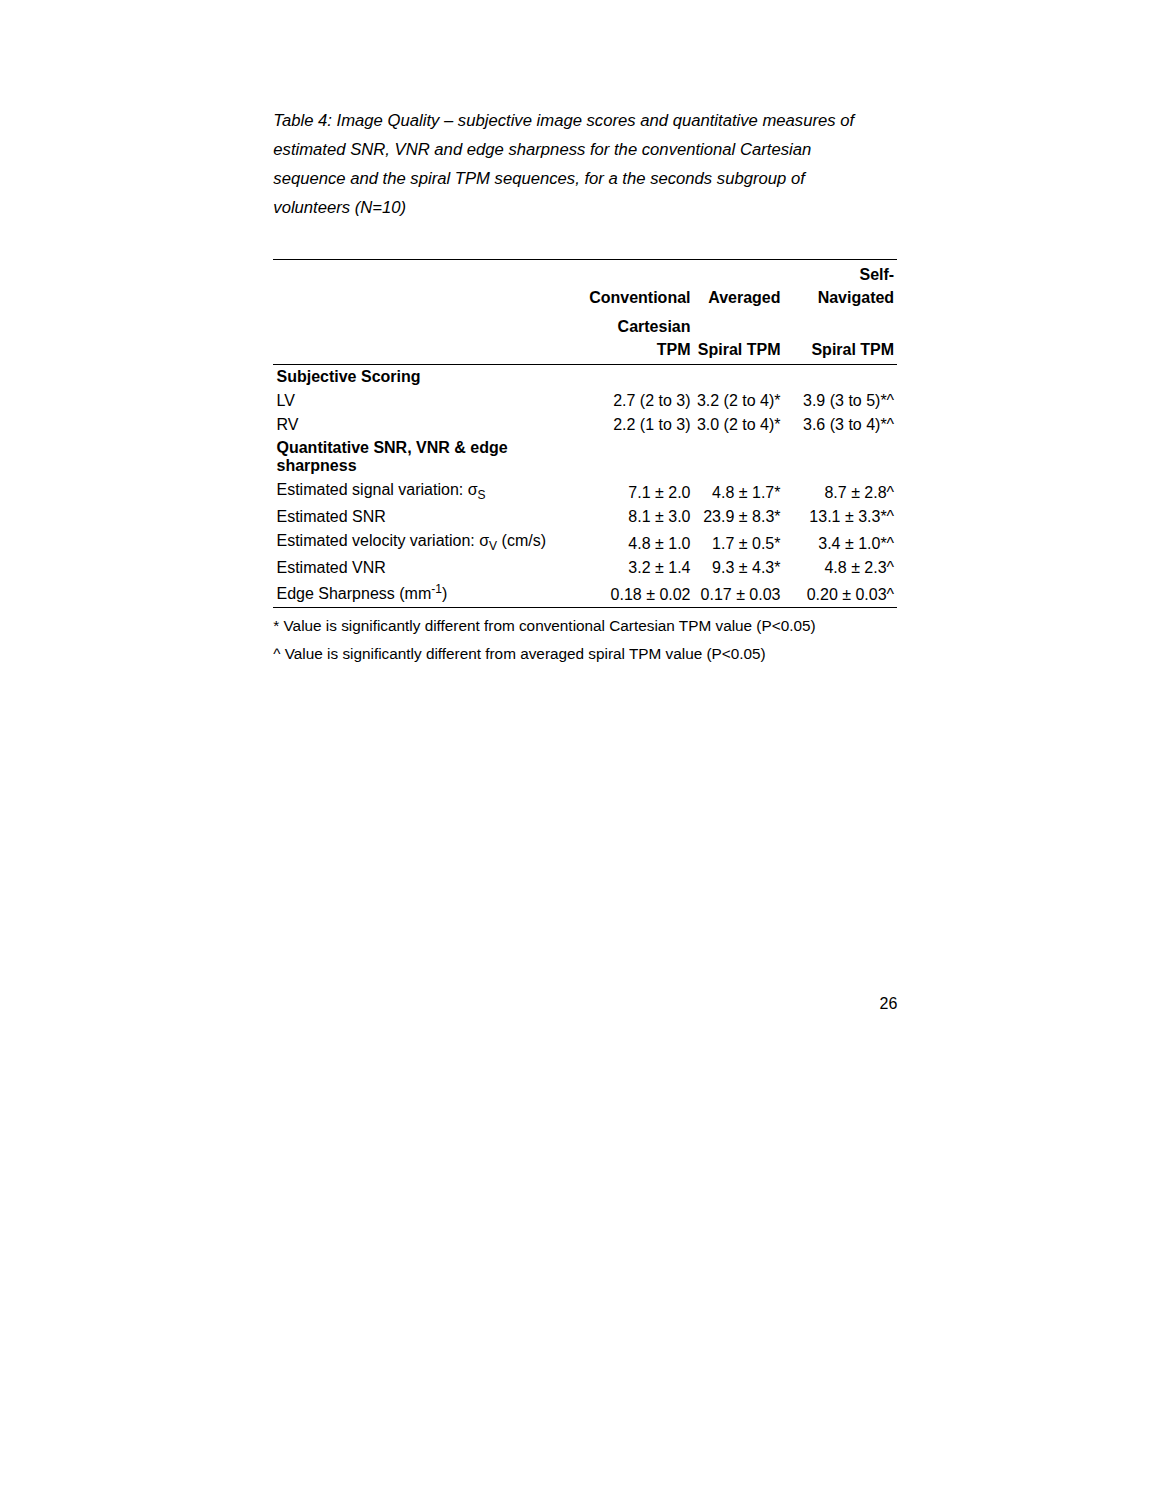Table 4: Image Quality – subjective image scores and quantitative measures of estimated SNR, VNR and edge sharpness for the conventional Cartesian sequence and the spiral TPM sequences, for a the seconds subgroup of volunteers (N=10)
| | Conventional | Averaged | Self- Navigated |
| --- | --- | --- | --- |
| | Cartesian TPM | Spiral TPM | Spiral TPM |
| Subjective Scoring | | | |
| LV | 2.7 (2 to 3) | 3.2 (2 to 4)* | 3.9 (3 to 5)*^ |
| RV | 2.2 (1 to 3) | 3.0 (2 to 4)* | 3.6 (3 to 4)*^ |
| Quantitative SNR, VNR & edge sharpness | | | |
| Estimated signal variation: σ S | 7.1 ± 2.0 | 4.8 ± 1.7* | 8.7 ± 2.8^ |
| Estimated SNR | 8.1 ± 3.0 | 23.9 ± 8.3* | 13.1 ± 3.3*^ |
| Estimated velocity variation: σ V (cm/s) | 4.8 ± 1.0 | 1.7 ± 0.5* | 3.4 ± 1.0*^ |
| Estimated VNR | 3.2 ± 1.4 | 9.3 ± 4.3* | 4.8 ± 2.3^ |
| Edge Sharpness (mm -1 ) | 0.18 ± 0.02 | 0.17 ± 0.03 | 0.20 ± 0.03^ |
* Value is significantly different from conventional Cartesian TPM value (P<0.05)
^ Value is significantly different from averaged spiral TPM value (P<0.05)
26